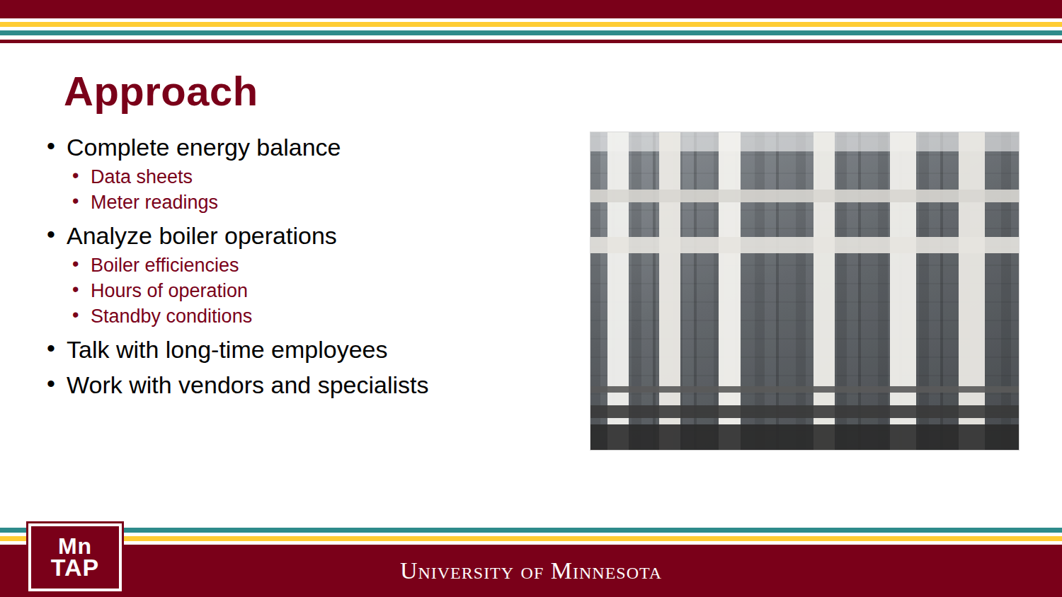Approach
Complete energy balance
Data sheets
Meter readings
Analyze boiler operations
Boiler efficiencies
Hours of operation
Standby conditions
Talk with long-time employees
Work with vendors and specialists
Mn TAP
University of Minnesota